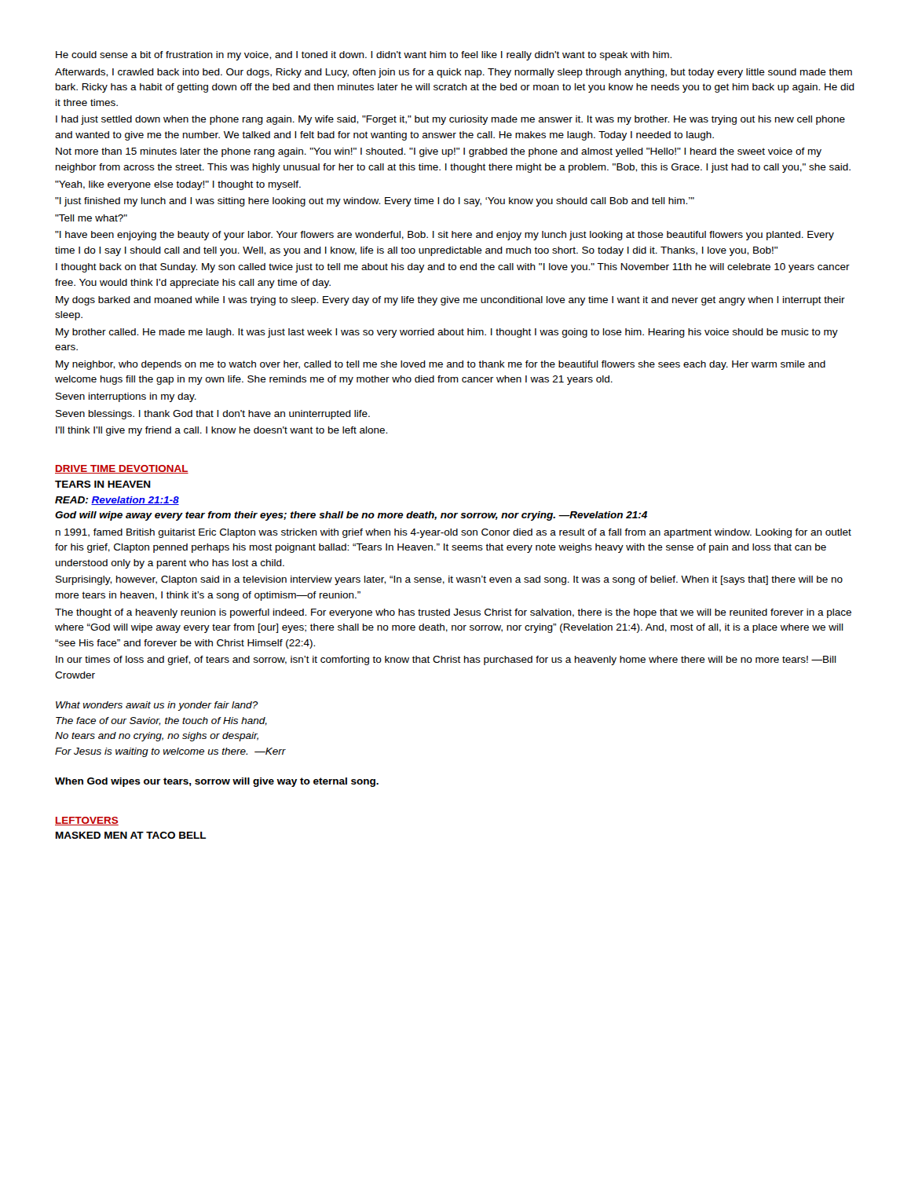He could sense a bit of frustration in my voice, and I toned it down. I didn't want him to feel like I really didn't want to speak with him.
Afterwards, I crawled back into bed. Our dogs, Ricky and Lucy, often join us for a quick nap. They normally sleep through anything, but today every little sound made them bark. Ricky has a habit of getting down off the bed and then minutes later he will scratch at the bed or moan to let you know he needs you to get him back up again. He did it three times.
I had just settled down when the phone rang again. My wife said, "Forget it," but my curiosity made me answer it. It was my brother. He was trying out his new cell phone and wanted to give me the number. We talked and I felt bad for not wanting to answer the call. He makes me laugh. Today I needed to laugh.
Not more than 15 minutes later the phone rang again. "You win!" I shouted. "I give up!" I grabbed the phone and almost yelled "Hello!" I heard the sweet voice of my neighbor from across the street. This was highly unusual for her to call at this time. I thought there might be a problem. "Bob, this is Grace. I just had to call you," she said.
"Yeah, like everyone else today!" I thought to myself.
"I just finished my lunch and I was sitting here looking out my window. Every time I do I say, ‘You know you should call Bob and tell him.’"
"Tell me what?"
"I have been enjoying the beauty of your labor. Your flowers are wonderful, Bob. I sit here and enjoy my lunch just looking at those beautiful flowers you planted. Every time I do I say I should call and tell you. Well, as you and I know, life is all too unpredictable and much too short. So today I did it. Thanks, I love you, Bob!"
I thought back on that Sunday. My son called twice just to tell me about his day and to end the call with "I love you." This November 11th he will celebrate 10 years cancer free. You would think I'd appreciate his call any time of day.
My dogs barked and moaned while I was trying to sleep. Every day of my life they give me unconditional love any time I want it and never get angry when I interrupt their sleep.
My brother called. He made me laugh. It was just last week I was so very worried about him. I thought I was going to lose him. Hearing his voice should be music to my ears.
My neighbor, who depends on me to watch over her, called to tell me she loved me and to thank me for the beautiful flowers she sees each day. Her warm smile and welcome hugs fill the gap in my own life. She reminds me of my mother who died from cancer when I was 21 years old.
Seven interruptions in my day.
Seven blessings. I thank God that I don't have an uninterrupted life.
I'll think I'll give my friend a call. I know he doesn't want to be left alone.
DRIVE TIME DEVOTIONAL
TEARS IN HEAVEN
READ: Revelation 21:1-8
God will wipe away every tear from their eyes; there shall be no more death, nor sorrow, nor crying. —Revelation 21:4
n 1991, famed British guitarist Eric Clapton was stricken with grief when his 4-year-old son Conor died as a result of a fall from an apartment window. Looking for an outlet for his grief, Clapton penned perhaps his most poignant ballad: “Tears In Heaven.” It seems that every note weighs heavy with the sense of pain and loss that can be understood only by a parent who has lost a child.
Surprisingly, however, Clapton said in a television interview years later, “In a sense, it wasn’t even a sad song. It was a song of belief. When it [says that] there will be no more tears in heaven, I think it’s a song of optimism—of reunion.”
The thought of a heavenly reunion is powerful indeed. For everyone who has trusted Jesus Christ for salvation, there is the hope that we will be reunited forever in a place where “God will wipe away every tear from [our] eyes; there shall be no more death, nor sorrow, nor crying” (Revelation 21:4). And, most of all, it is a place where we will “see His face” and forever be with Christ Himself (22:4).
In our times of loss and grief, of tears and sorrow, isn’t it comforting to know that Christ has purchased for us a heavenly home where there will be no more tears! —Bill Crowder
What wonders await us in yonder fair land?
The face of our Savior, the touch of His hand,
No tears and no crying, no sighs or despair,
For Jesus is waiting to welcome us there. —Kerr
When God wipes our tears, sorrow will give way to eternal song.
LEFTOVERS
MASKED MEN AT TACO BELL